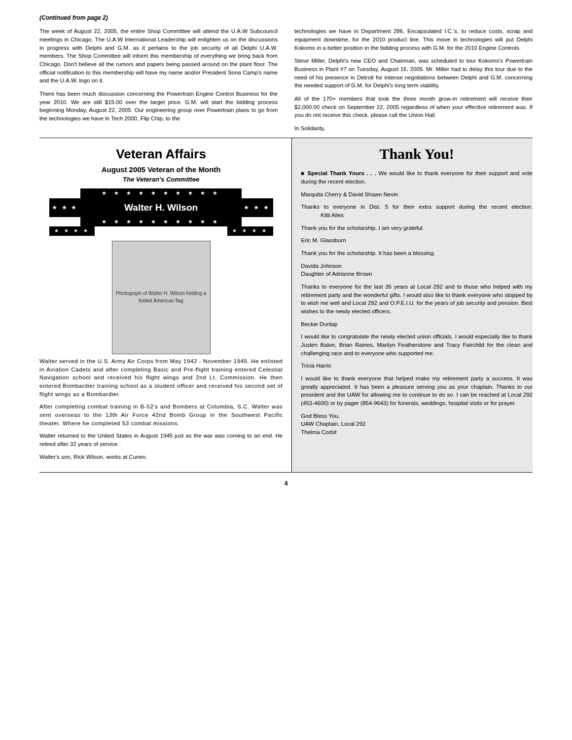(Continued from page 2)
The week of August 22, 2005, the entire Shop Committee will attend the U.A.W Subcouncil meetings in Chicago. The U.A.W International Leadership will enlighten us on the discussions in progress with Delphi and G.M. as it pertains to the job security of all Delphi U.A.W. members. The Shop Committee will inform this membership of everything we bring back from Chicago. Don't believe all the rumors and papers being passed around on the plant floor. The official notification to this membership will have my name and/or President Sona Camp's name and the U.A.W. logo on it.
There has been much discussion concerning the Powertrain Engine Control Business for the year 2010. We are still $15.00 over the target price. G.M. will start the bidding process beginning Monday, August 22, 2005. Our engineering group over Powertrain plans to go from the technologies we have in Tech 2000, Flip Chip, to the
technologies we have in Department 286, Encapsulated I.C.'s, to reduce costs, scrap and equipment downtime, for the 2010 product line. This move in technologies will put Delphi Kokomo in a better position in the bidding process with G.M. for the 2010 Engine Controls.
Steve Miller, Delphi's new CEO and Chairman, was scheduled to tour Kokomo's Powertrain Business in Plant #7 on Tuesday, August 16, 2005. Mr. Miller had to delay this tour due to the need of his presence in Detroit for intense negotiations between Delphi and G.M. concerning the needed support of G.M. for Delphi's long term viability.
All of the 170+ members that took the three month grow-in retirement will receive their $2,000.00 check on September 22, 2005 regardless of when your effective retirement was. If you do not receive this check, please call the Union Hall.
In Solidarity,
Veteran Affairs
August 2005 Veteran of the Month
The Veteran's Committee
★ ★ ★ ★ ★ ★ ★ ★ ★ ★
★ ★ ★ Walter H. Wilson ★ ★ ★
★ ★ ★ ★ ★ ★ ★ ★ ★ ★
★ ★ ★ ★
★ ★ ★ ★
Photograph of Walter H. Wilson holding a folded American flag
Walter served in the U.S. Army Air Corps from May 1942 - November 1945. He enlisted in Aviation Cadets and after completing Basic and Pre-flight training entered Celestial Navigation school and received his flight wings and 2nd Lt. Commission. He then entered Bombardier training school as a student officer and received his second set of flight wings as a Bombardier.
After completing combat training in B-52's and Bombers at Columbia, S.C. Walter was sent overseas to the 13th Air Force 42nd Bomb Group in the Southwest Pacific theater. Where he completed 53 combat missions.
Walter returned to the United States in August 1945 just as the war was coming to an end. He retired after 32 years of service .
Walter's son, Rick Wilson, works at Cuneo.
Thank You!
■ Special Thank Yours . . . We would like to thank everyone for their support and vote during the recent election.
Marquita Cherry & David Shawn Nevin
Thanks to everyone in Dist. 5 for their extra support during the recent election. Kitti Ailes
Thank you for the scholarship. I am very grateful.
Eric M. Glassburn
Thank you for the scholarship. It has been a blessing.
Davida Johnson
Daughter of Adrianne Brown
Thanks to everyone for the last 35 years at Local 292 and to those who helped with my retirement party and the wonderful gifts. I would also like to thank everyone who stopped by to wish me well and Local 292 and O.P.E.I.U. for the years of job security and pension. Best wishes to the newly elected officers.
Beckie Dunlap
I would like to congratulate the newly elected union officials. I would especially like to thank Justen Baker, Brian Raines, Marilyn Featherstone and Tracy Fairchild for the clean and challenging race and to everyone who supported me.
Tricia Harris
I would like to thank everyone that helped make my retirement party a success. It was greatly appreciated. It has been a pleasure serving you as your chaplain. Thanks to our president and the UAW for allowing me to continue to do so. I can be reached at Local 292 (453-4600) or by pager (854-9643) for funerals, weddings, hospital visits or for prayer.
God Bless You,
UAW Chaplain, Local 292
Thelma Corbit
4